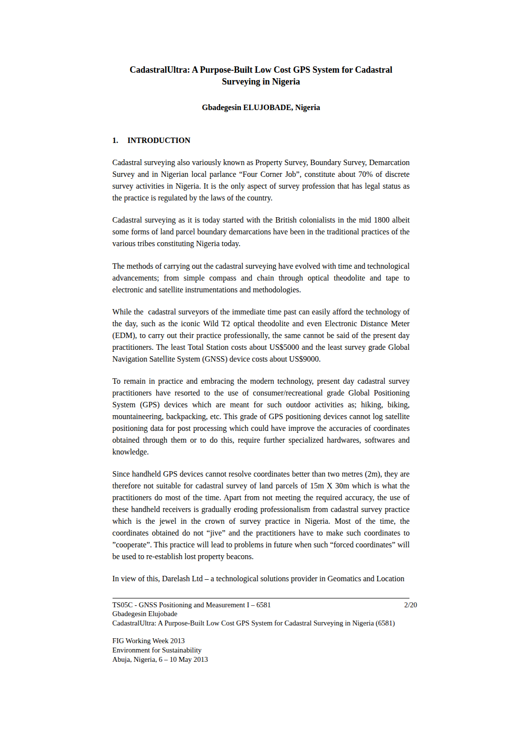CadastralUltra: A Purpose-Built Low Cost GPS System for Cadastral
Surveying in Nigeria
Gbadegesin ELUJOBADE, Nigeria
1. INTRODUCTION
Cadastral surveying also variously known as Property Survey, Boundary Survey, Demarcation Survey and in Nigerian local parlance “Four Corner Job”, constitute about 70% of discrete survey activities in Nigeria. It is the only aspect of survey profession that has legal status as the practice is regulated by the laws of the country.
Cadastral surveying as it is today started with the British colonialists in the mid 1800 albeit some forms of land parcel boundary demarcations have been in the traditional practices of the various tribes constituting Nigeria today.
The methods of carrying out the cadastral surveying have evolved with time and technological advancements; from simple compass and chain through optical theodolite and tape to electronic and satellite instrumentations and methodologies.
While the cadastral surveyors of the immediate time past can easily afford the technology of the day, such as the iconic Wild T2 optical theodolite and even Electronic Distance Meter (EDM), to carry out their practice professionally, the same cannot be said of the present day practitioners. The least Total Station costs about US$5000 and the least survey grade Global Navigation Satellite System (GNSS) device costs about US$9000.
To remain in practice and embracing the modern technology, present day cadastral survey practitioners have resorted to the use of consumer/recreational grade Global Positioning System (GPS) devices which are meant for such outdoor activities as; hiking, biking, mountaineering, backpacking, etc. This grade of GPS positioning devices cannot log satellite positioning data for post processing which could have improve the accuracies of coordinates obtained through them or to do this, require further specialized hardwares, softwares and knowledge.
Since handheld GPS devices cannot resolve coordinates better than two metres (2m), they are therefore not suitable for cadastral survey of land parcels of 15m X 30m which is what the practitioners do most of the time. Apart from not meeting the required accuracy, the use of these handheld receivers is gradually eroding professionalism from cadastral survey practice which is the jewel in the crown of survey practice in Nigeria. Most of the time, the coordinates obtained do not “jive” and the practitioners have to make such coordinates to ”cooperate”. This practice will lead to problems in future when such “forced coordinates” will be used to re-establish lost property beacons.
In view of this, Darelash Ltd – a technological solutions provider in Geomatics and Location
TS05C - GNSS Positioning and Measurement I – 6581
Gbadegesin Elujobade
CadastralUltra: A Purpose-Built Low Cost GPS System for Cadastral Surveying in Nigeria (6581)
2/20
FIG Working Week 2013
Environment for Sustainability
Abuja, Nigeria, 6 – 10 May 2013